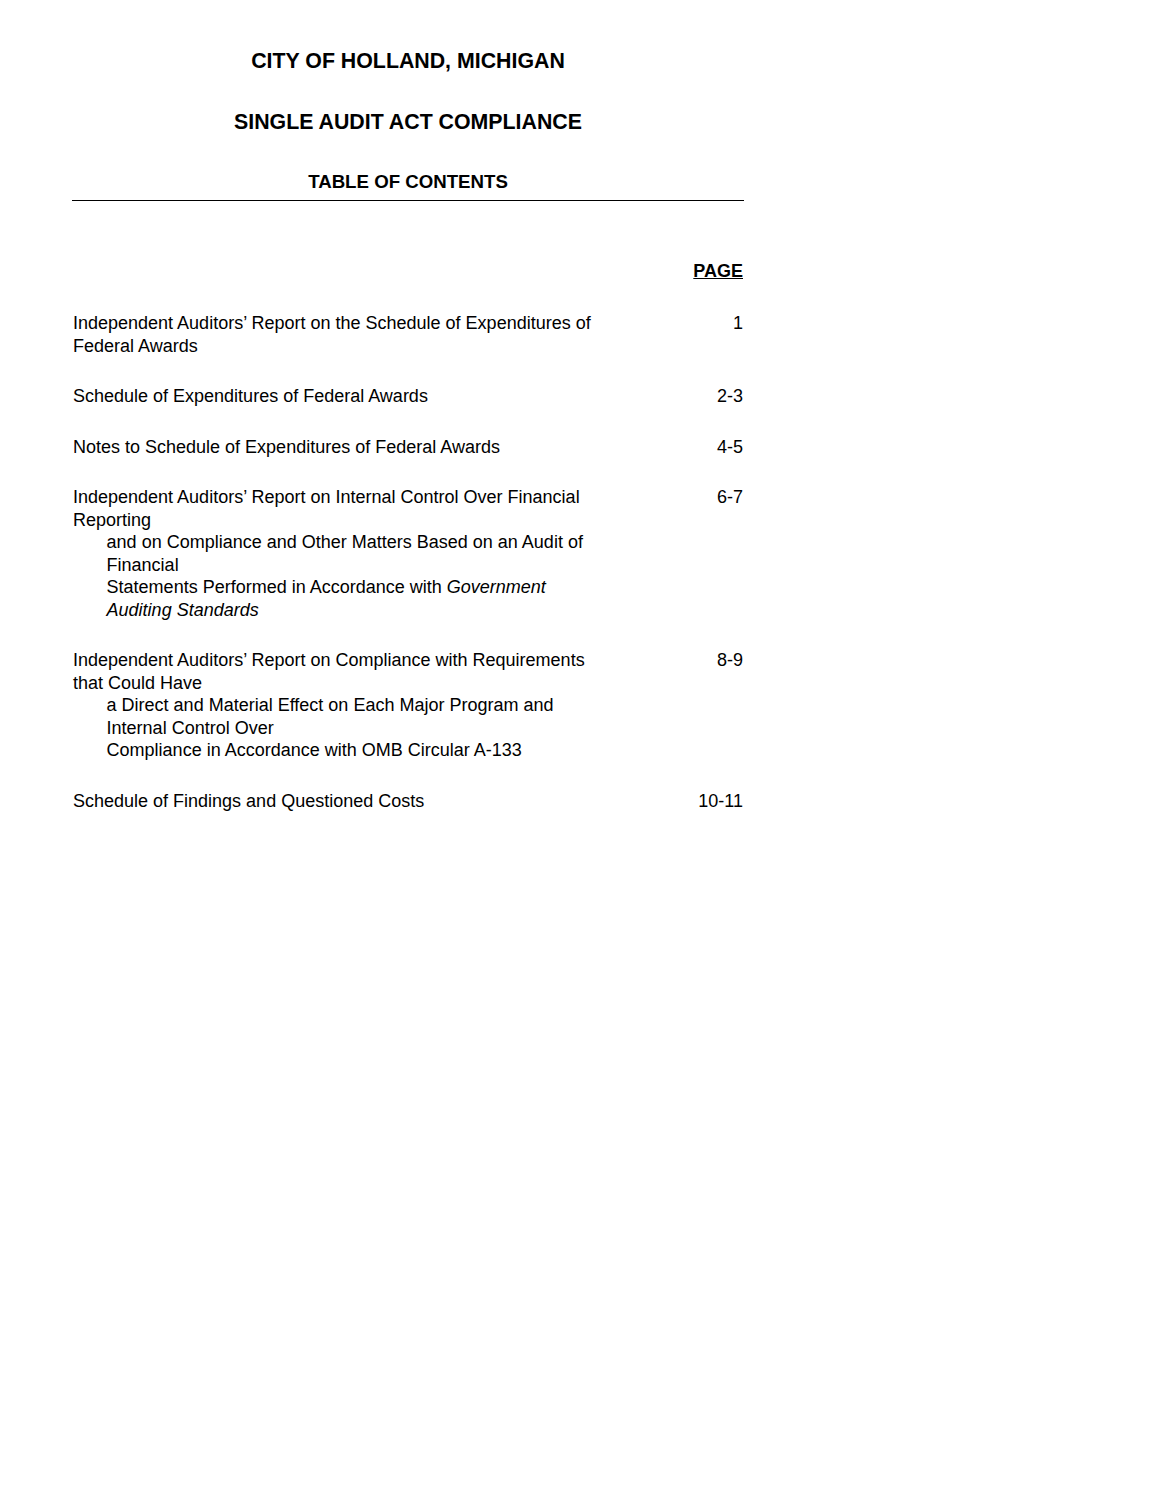CITY OF HOLLAND, MICHIGAN
SINGLE AUDIT ACT COMPLIANCE
TABLE OF CONTENTS
| | PAGE |
| --- | --- |
| Independent Auditors’ Report on the Schedule of Expenditures of Federal Awards | 1 |
| Schedule of Expenditures of Federal Awards | 2-3 |
| Notes to Schedule of Expenditures of Federal Awards | 4-5 |
| Independent Auditors’ Report on Internal Control Over Financial Reporting and on Compliance and Other Matters Based on an Audit of Financial Statements Performed in Accordance with Government Auditing Standards | 6-7 |
| Independent Auditors’ Report on Compliance with Requirements that Could Have a Direct and Material Effect on Each Major Program and Internal Control Over Compliance in Accordance with OMB Circular A-133 | 8-9 |
| Schedule of Findings and Questioned Costs | 10-11 |